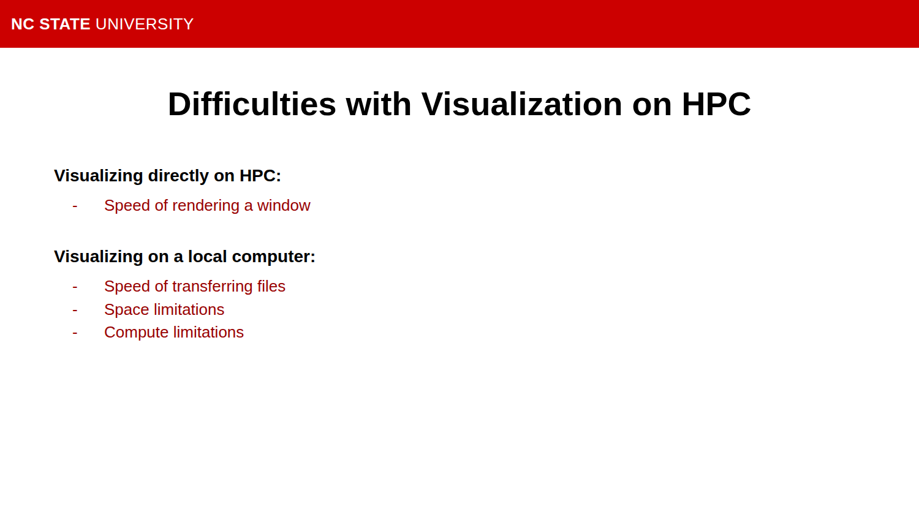NC STATE UNIVERSITY
Difficulties with Visualization on HPC
Visualizing directly on HPC:
Speed of rendering a window
Visualizing on a local computer:
Speed of transferring files
Space limitations
Compute limitations